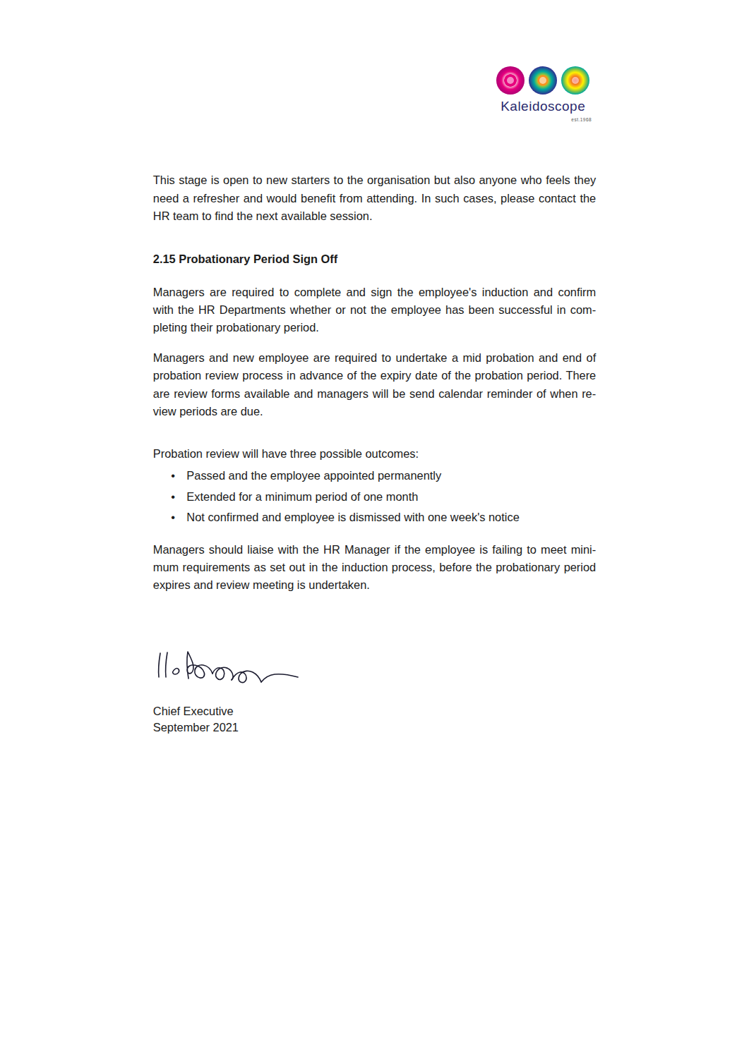Kaleidoscope
est.1968
This stage is open to new starters to the organisation but also anyone who feels they need a refresher and would benefit from attending. In such cases, please contact the HR team to find the next available session.
2.15 Probationary Period Sign Off
Managers are required to complete and sign the employee's induction and confirm with the HR Departments whether or not the employee has been successful in completing their probationary period.
Managers and new employee are required to undertake a mid probation and end of probation review process in advance of the expiry date of the probation period. There are review forms available and managers will be send calendar reminder of when review periods are due.
Probation review will have three possible outcomes:
Passed and the employee appointed permanently
Extended for a minimum period of one month
Not confirmed and employee is dismissed with one week's notice
Managers should liaise with the HR Manager if the employee is failing to meet minimum requirements as set out in the induction process, before the probationary period expires and review meeting is undertaken.
Chief Executive
September 2021